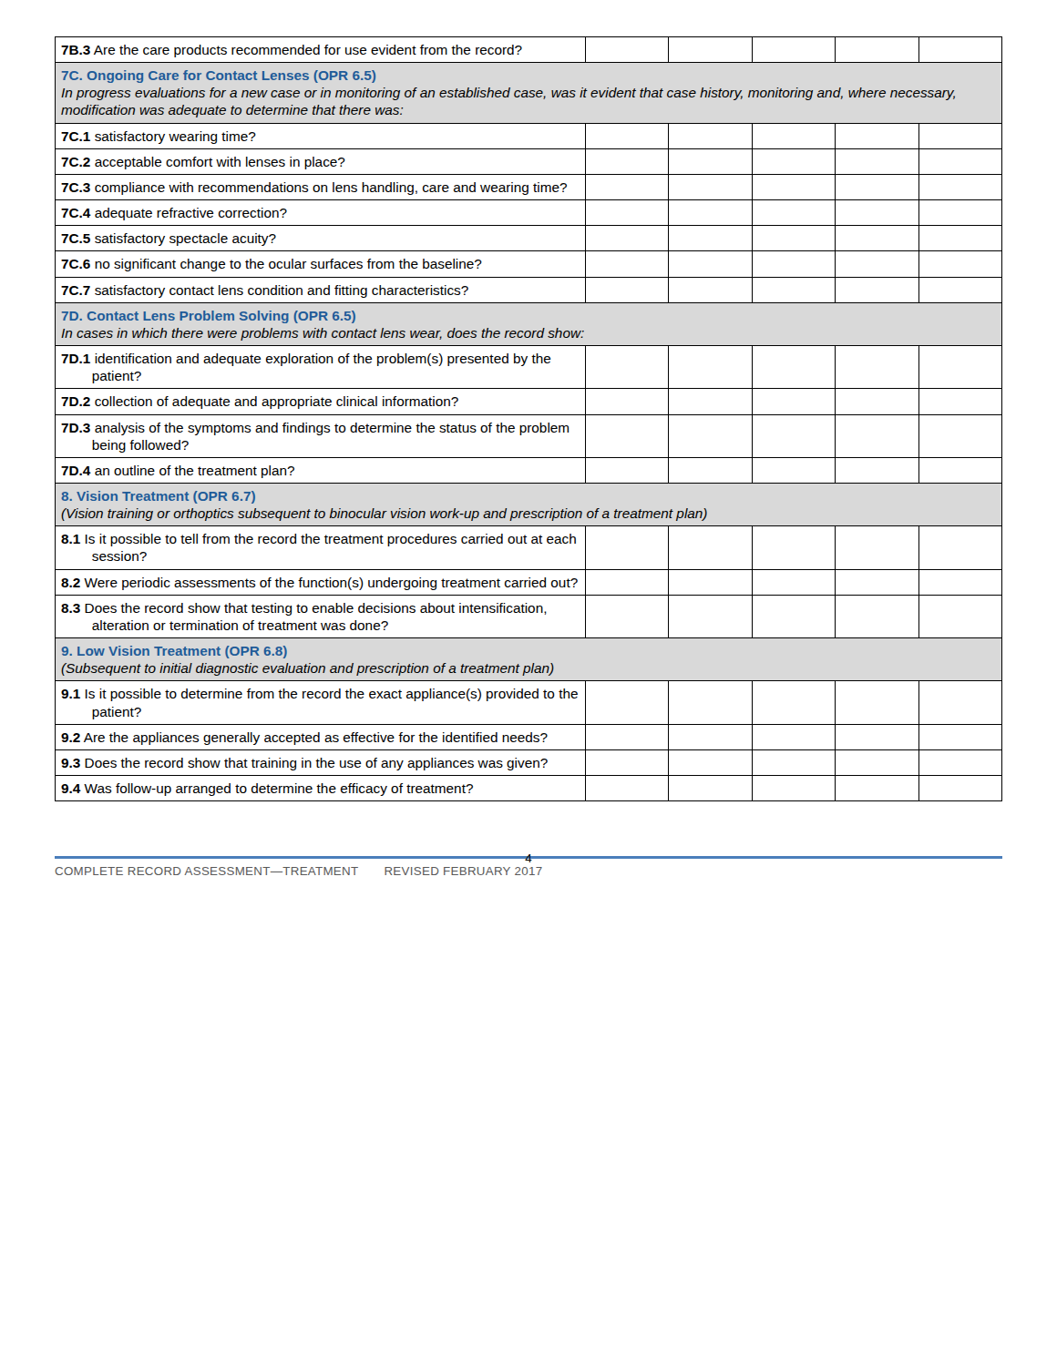| 7B.3 Are the care products recommended for use evident from the record? | | | | | |
| 7C. Ongoing Care for Contact Lenses (OPR 6.5) In progress evaluations for a new case or in monitoring of an established case, was it evident that case history, monitoring and, where necessary, modification was adequate to determine that there was: |
| 7C.1 satisfactory wearing time? | | | | | |
| 7C.2 acceptable comfort with lenses in place? | | | | | |
| 7C.3 compliance with recommendations on lens handling, care and wearing time? | | | | | |
| 7C.4 adequate refractive correction? | | | | | |
| 7C.5 satisfactory spectacle acuity? | | | | | |
| 7C.6 no significant change to the ocular surfaces from the baseline? | | | | | |
| 7C.7 satisfactory contact lens condition and fitting characteristics? | | | | | |
| 7D. Contact Lens Problem Solving (OPR 6.5) In cases in which there were problems with contact lens wear, does the record show: |
| 7D.1 identification and adequate exploration of the problem(s) presented by the patient? | | | | | |
| 7D.2 collection of adequate and appropriate clinical information? | | | | | |
| 7D.3 analysis of the symptoms and findings to determine the status of the problem being followed? | | | | | |
| 7D.4 an outline of the treatment plan? | | | | | |
| 8. Vision Treatment (OPR 6.7) (Vision training or orthoptics subsequent to binocular vision work-up and prescription of a treatment plan) |
| 8.1 Is it possible to tell from the record the treatment procedures carried out at each session? | | | | | |
| 8.2 Were periodic assessments of the function(s) undergoing treatment carried out? | | | | | |
| 8.3 Does the record show that testing to enable decisions about intensification, alteration or termination of treatment was done? | | | | | |
| 9. Low Vision Treatment (OPR 6.8) (Subsequent to initial diagnostic evaluation and prescription of a treatment plan) |
| 9.1 Is it possible to determine from the record the exact appliance(s) provided to the patient? | | | | | |
| 9.2 Are the appliances generally accepted as effective for the identified needs? | | | | | |
| 9.3 Does the record show that training in the use of any appliances was given? | | | | | |
| 9.4 Was follow-up arranged to determine the efficacy of treatment? | | | | | |
COMPLETE RECORD ASSESSMENT—TREATMENT REVISED FEBRUARY 2017 4